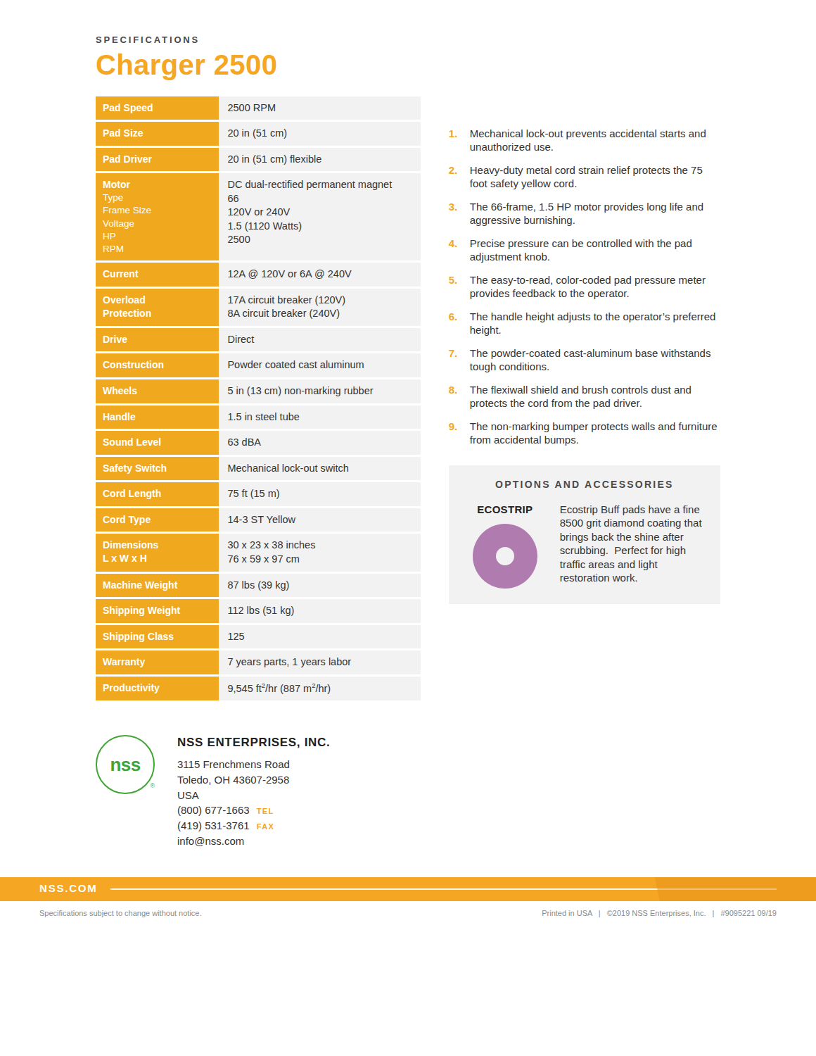Specifications
Charger 2500
| Pad Speed | 2500 RPM |
| Pad Size | 20 in (51 cm) |
| Pad Driver | 20 in (51 cm) flexible |
| Motor Type Frame Size Voltage HP RPM | DC dual-rectified permanent magnet 66 120V or 240V 1.5 (1120 Watts) 2500 |
| Current | 12A @ 120V or 6A @ 240V |
| Overload Protection | 17A circuit breaker (120V) 8A circuit breaker (240V) |
| Drive | Direct |
| Construction | Powder coated cast aluminum |
| Wheels | 5 in (13 cm) non-marking rubber |
| Handle | 1.5 in steel tube |
| Sound Level | 63 dBA |
| Safety Switch | Mechanical lock-out switch |
| Cord Length | 75 ft (15 m) |
| Cord Type | 14-3 ST Yellow |
| Dimensions L x W x H | 30 x 23 x 38 inches 76 x 59 x 97 cm |
| Machine Weight | 87 lbs (39 kg) |
| Shipping Weight | 112 lbs (51 kg) |
| Shipping Class | 125 |
| Warranty | 7 years parts, 1 years labor |
| Productivity | 9,545 ft 2 /hr (887 m 2 /hr) |
nss ®
NSS ENTERPRISES, INC.
3115 Frenchmens Road
Toledo, OH 43607-2958
USA
(800) 677-1663 TEL
(419) 531-3761 FAX
info@nss.com
Mechanical lock-out prevents accidental starts and unauthorized use.
Heavy-duty metal cord strain relief protects the 75 foot safety yellow cord.
The 66-frame, 1.5 HP motor provides long life and aggressive burnishing.
Precise pressure can be controlled with the pad adjustment knob.
The easy-to-read, color-coded pad pressure meter provides feedback to the operator.
The handle height adjusts to the operator’s preferred height.
The powder-coated cast-aluminum base withstands tough conditions.
The flexiwall shield and brush controls dust and protects the cord from the pad driver.
The non-marking bumper protects walls and furniture from accidental bumps.
Options and Accessories
ECOSTRIP
Ecostrip Buff pads have a fine 8500 grit diamond coating that brings back the shine after scrubbing. Perfect for high traffic areas and light restoration work.
NSS.COM
Specifications subject to change without notice.
Printed in USA | ©2019 NSS Enterprises, Inc. | #9095221 09/19